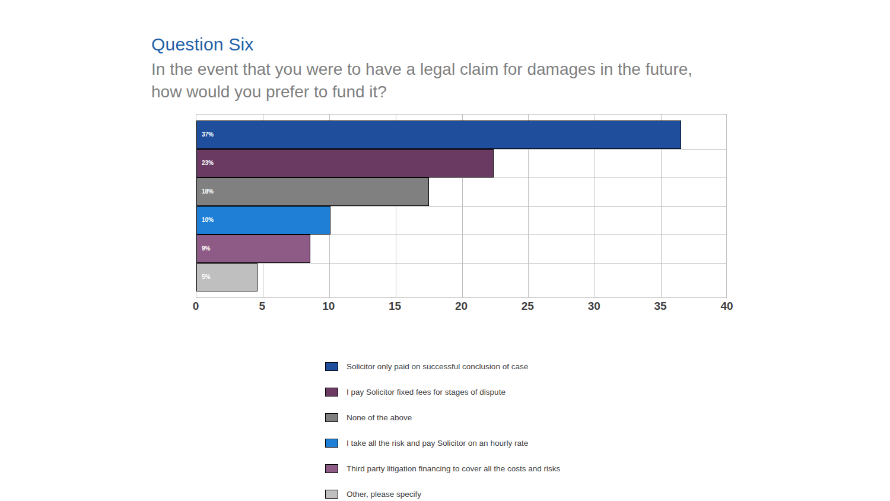Question Six
In the event that you were to have a legal claim for damages in the future, how would you prefer to fund it?
37%
23%
18%
10%
9%
5%
0
5
10
15
20
25
30
35
40
Solicitor only paid on successful conclusion of case
I pay Solicitor fixed fees for stages of dispute
None of the above
I take all the risk and pay Solicitor on an hourly rate
Third party litigation financing to cover all the costs and risks
Other, please specify